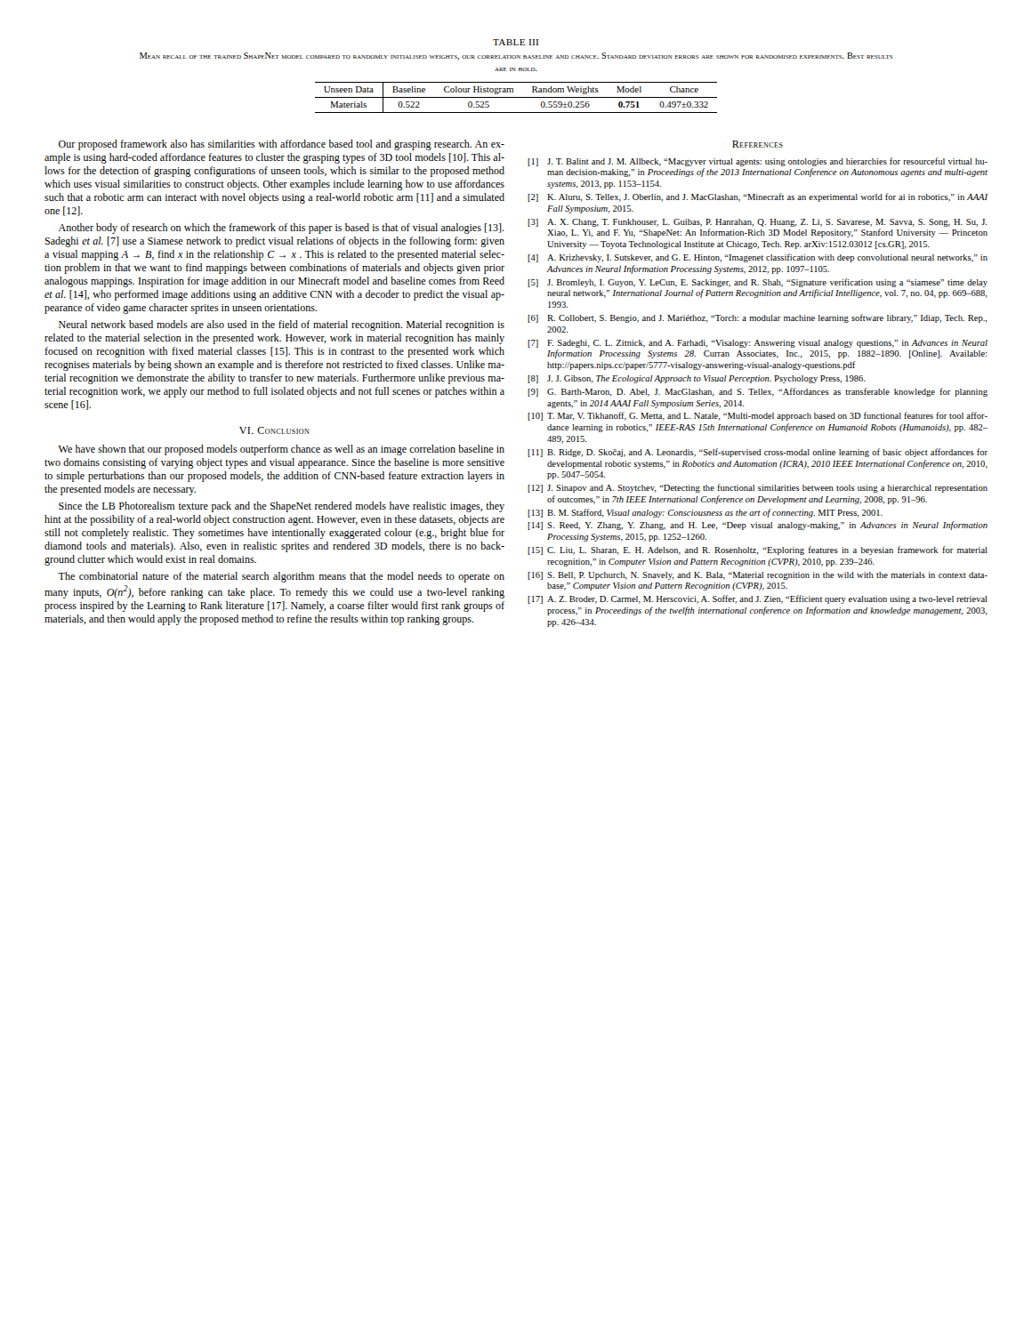TABLE III
Mean recall of the trained ShapeNet model compared to randomly initialised weights, our correlation baseline and chance. Standard deviation errors are shown for randomised experiments. Best results are in bold.
| Unseen Data | Baseline | Colour Histogram | Random Weights | Model | Chance |
| --- | --- | --- | --- | --- | --- |
| Materials | 0.522 | 0.525 | 0.559±0.256 | 0.751 | 0.497±0.332 |
Our proposed framework also has similarities with affordance based tool and grasping research. An example is using hard-coded affordance features to cluster the grasping types of 3D tool models [10]. This allows for the detection of grasping configurations of unseen tools, which is similar to the proposed method which uses visual similarities to construct objects. Other examples include learning how to use affordances such that a robotic arm can interact with novel objects using a real-world robotic arm [11] and a simulated one [12].
Another body of research on which the framework of this paper is based is that of visual analogies [13]. Sadeghi et al. [7] use a Siamese network to predict visual relations of objects in the following form: given a visual mapping A → B, find x in the relationship C → x . This is related to the presented material selection problem in that we want to find mappings between combinations of materials and objects given prior analogous mappings. Inspiration for image addition in our Minecraft model and baseline comes from Reed et al. [14], who performed image additions using an additive CNN with a decoder to predict the visual appearance of video game character sprites in unseen orientations.
Neural network based models are also used in the field of material recognition. Material recognition is related to the material selection in the presented work. However, work in material recognition has mainly focused on recognition with fixed material classes [15]. This is in contrast to the presented work which recognises materials by being shown an example and is therefore not restricted to fixed classes. Unlike material recognition we demonstrate the ability to transfer to new materials. Furthermore unlike previous material recognition work, we apply our method to full isolated objects and not full scenes or patches within a scene [16].
VI. Conclusion
We have shown that our proposed models outperform chance as well as an image correlation baseline in two domains consisting of varying object types and visual appearance. Since the baseline is more sensitive to simple perturbations than our proposed models, the addition of CNN-based feature extraction layers in the presented models are necessary.
Since the LB Photorealism texture pack and the ShapeNet rendered models have realistic images, they hint at the possibility of a real-world object construction agent. However, even in these datasets, objects are still not completely realistic. They sometimes have intentionally exaggerated colour (e.g., bright blue for diamond tools and materials). Also, even in realistic sprites and rendered 3D models, there is no background clutter which would exist in real domains.
The combinatorial nature of the material search algorithm means that the model needs to operate on many inputs, O(n2), before ranking can take place. To remedy this we could use a two-level ranking process inspired by the Learning to Rank literature [17]. Namely, a coarse filter would first rank groups of materials, and then would apply the proposed method to refine the results within top ranking groups.
References
J. T. Balint and J. M. Allbeck, “Macgyver virtual agents: using ontologies and hierarchies for resourceful virtual human decision-making,” in Proceedings of the 2013 International Conference on Autonomous agents and multi-agent systems, 2013, pp. 1153–1154.
K. Aluru, S. Tellex, J. Oberlin, and J. MacGlashan, “Minecraft as an experimental world for ai in robotics,” in AAAI Fall Symposium, 2015.
A. X. Chang, T. Funkhouser, L. Guibas, P. Hanrahan, Q. Huang, Z. Li, S. Savarese, M. Savva, S. Song, H. Su, J. Xiao, L. Yi, and F. Yu, “ShapeNet: An Information-Rich 3D Model Repository,” Stanford University — Princeton University — Toyota Technological Institute at Chicago, Tech. Rep. arXiv:1512.03012 [cs.GR], 2015.
A. Krizhevsky, I. Sutskever, and G. E. Hinton, “Imagenet classification with deep convolutional neural networks,” in Advances in Neural Information Processing Systems, 2012, pp. 1097–1105.
J. Bromleyh, I. Guyon, Y. LeCun, E. Sackinger, and R. Shah, “Signature verification using a “siamese” time delay neural network,” International Journal of Pattern Recognition and Artificial Intelligence, vol. 7, no. 04, pp. 669–688, 1993.
R. Collobert, S. Bengio, and J. Mariéthoz, “Torch: a modular machine learning software library,” Idiap, Tech. Rep., 2002.
F. Sadeghi, C. L. Zitnick, and A. Farhadi, “Visalogy: Answering visual analogy questions,” in Advances in Neural Information Processing Systems 28. Curran Associates, Inc., 2015, pp. 1882–1890. [Online]. Available: http://papers.nips.cc/paper/5777-visalogy-answering-visual-analogy-questions.pdf
J. J. Gibson, The Ecological Approach to Visual Perception. Psychology Press, 1986.
G. Barth-Maron, D. Abel, J. MacGlashan, and S. Tellex, “Affordances as transferable knowledge for planning agents,” in 2014 AAAI Fall Symposium Series, 2014.
T. Mar, V. Tikhanoff, G. Metta, and L. Natale, “Multi-model approach based on 3D functional features for tool affordance learning in robotics,” IEEE-RAS 15th International Conference on Humanoid Robots (Humanoids), pp. 482–489, 2015.
B. Ridge, D. Skočaj, and A. Leonardis, “Self-supervised cross-modal online learning of basic object affordances for developmental robotic systems,” in Robotics and Automation (ICRA), 2010 IEEE International Conference on, 2010, pp. 5047–5054.
J. Sinapov and A. Stoytchev, “Detecting the functional similarities between tools using a hierarchical representation of outcomes,” in 7th IEEE International Conference on Development and Learning, 2008, pp. 91–96.
B. M. Stafford, Visual analogy: Consciousness as the art of connecting. MIT Press, 2001.
S. Reed, Y. Zhang, Y. Zhang, and H. Lee, “Deep visual analogy-making,” in Advances in Neural Information Processing Systems, 2015, pp. 1252–1260.
C. Liu, L. Sharan, E. H. Adelson, and R. Rosenholtz, “Exploring features in a beyesian framework for material recognition,” in Computer Vision and Pattern Recognition (CVPR), 2010, pp. 239–246.
S. Bell, P. Upchurch, N. Snavely, and K. Bala, “Material recognition in the wild with the materials in context database,” Computer Vision and Pattern Recognition (CVPR), 2015.
A. Z. Broder, D. Carmel, M. Herscovici, A. Soffer, and J. Zien, “Efficient query evaluation using a two-level retrieval process,” in Proceedings of the twelfth international conference on Information and knowledge management, 2003, pp. 426–434.